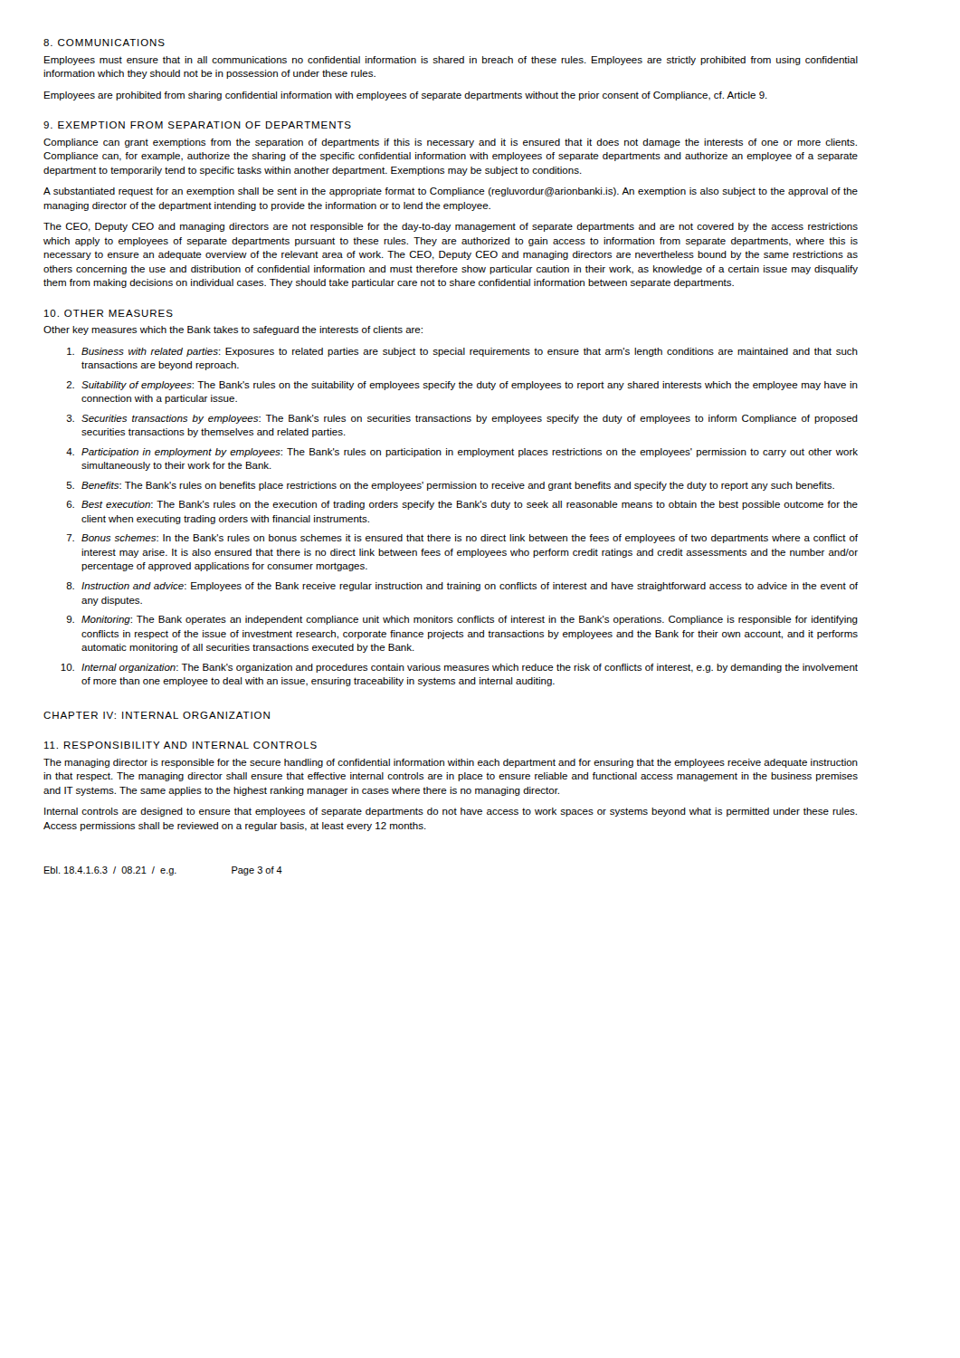8. Communications
Employees must ensure that in all communications no confidential information is shared in breach of these rules. Employees are strictly prohibited from using confidential information which they should not be in possession of under these rules.
Employees are prohibited from sharing confidential information with employees of separate departments without the prior consent of Compliance, cf. Article 9.
9. Exemption from Separation of Departments
Compliance can grant exemptions from the separation of departments if this is necessary and it is ensured that it does not damage the interests of one or more clients. Compliance can, for example, authorize the sharing of the specific confidential information with employees of separate departments and authorize an employee of a separate department to temporarily tend to specific tasks within another department. Exemptions may be subject to conditions.
A substantiated request for an exemption shall be sent in the appropriate format to Compliance (regluvordur@arionbanki.is). An exemption is also subject to the approval of the managing director of the department intending to provide the information or to lend the employee.
The CEO, Deputy CEO and managing directors are not responsible for the day-to-day management of separate departments and are not covered by the access restrictions which apply to employees of separate departments pursuant to these rules. They are authorized to gain access to information from separate departments, where this is necessary to ensure an adequate overview of the relevant area of work. The CEO, Deputy CEO and managing directors are nevertheless bound by the same restrictions as others concerning the use and distribution of confidential information and must therefore show particular caution in their work, as knowledge of a certain issue may disqualify them from making decisions on individual cases. They should take particular care not to share confidential information between separate departments.
10. Other Measures
Other key measures which the Bank takes to safeguard the interests of clients are:
Business with related parties: Exposures to related parties are subject to special requirements to ensure that arm's length conditions are maintained and that such transactions are beyond reproach.
Suitability of employees: The Bank's rules on the suitability of employees specify the duty of employees to report any shared interests which the employee may have in connection with a particular issue.
Securities transactions by employees: The Bank's rules on securities transactions by employees specify the duty of employees to inform Compliance of proposed securities transactions by themselves and related parties.
Participation in employment by employees: The Bank's rules on participation in employment places restrictions on the employees' permission to carry out other work simultaneously to their work for the Bank.
Benefits: The Bank's rules on benefits place restrictions on the employees' permission to receive and grant benefits and specify the duty to report any such benefits.
Best execution: The Bank's rules on the execution of trading orders specify the Bank's duty to seek all reasonable means to obtain the best possible outcome for the client when executing trading orders with financial instruments.
Bonus schemes: In the Bank's rules on bonus schemes it is ensured that there is no direct link between the fees of employees of two departments where a conflict of interest may arise. It is also ensured that there is no direct link between fees of employees who perform credit ratings and credit assessments and the number and/or percentage of approved applications for consumer mortgages.
Instruction and advice: Employees of the Bank receive regular instruction and training on conflicts of interest and have straightforward access to advice in the event of any disputes.
Monitoring: The Bank operates an independent compliance unit which monitors conflicts of interest in the Bank's operations. Compliance is responsible for identifying conflicts in respect of the issue of investment research, corporate finance projects and transactions by employees and the Bank for their own account, and it performs automatic monitoring of all securities transactions executed by the Bank.
Internal organization: The Bank's organization and procedures contain various measures which reduce the risk of conflicts of interest, e.g. by demanding the involvement of more than one employee to deal with an issue, ensuring traceability in systems and internal auditing.
Chapter IV: Internal Organization
11. Responsibility and Internal Controls
The managing director is responsible for the secure handling of confidential information within each department and for ensuring that the employees receive adequate instruction in that respect. The managing director shall ensure that effective internal controls are in place to ensure reliable and functional access management in the business premises and IT systems. The same applies to the highest ranking manager in cases where there is no managing director.
Internal controls are designed to ensure that employees of separate departments do not have access to work spaces or systems beyond what is permitted under these rules. Access permissions shall be reviewed on a regular basis, at least every 12 months.
Ebl. 18.4.1.6.3 / 08.21 / e.g. Page 3 of 4